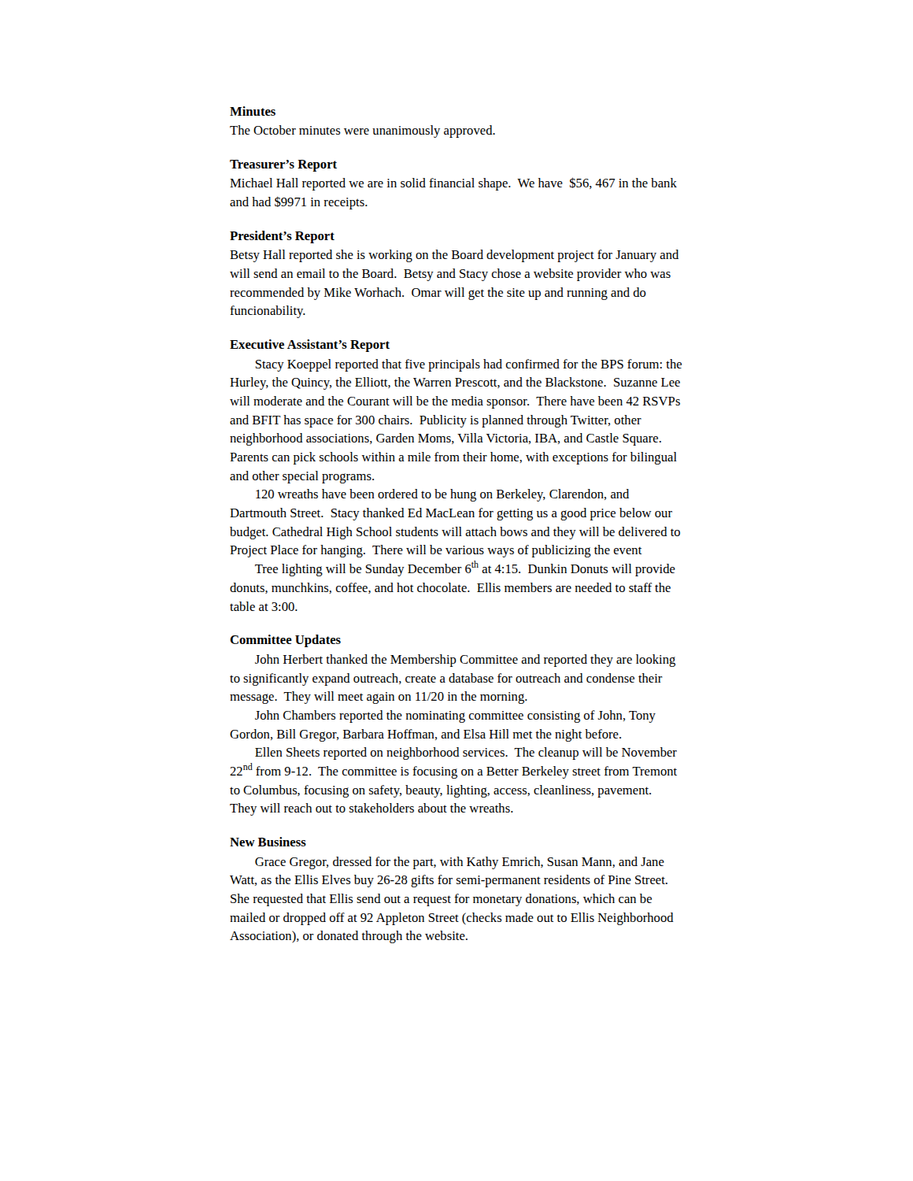Minutes
The October minutes were unanimously approved.
Treasurer’s Report
Michael Hall reported we are in solid financial shape. We have $56, 467 in the bank and had $9971 in receipts.
President’s Report
Betsy Hall reported she is working on the Board development project for January and will send an email to the Board. Betsy and Stacy chose a website provider who was recommended by Mike Worhach. Omar will get the site up and running and do funcionability.
Executive Assistant’s Report
Stacy Koeppel reported that five principals had confirmed for the BPS forum: the Hurley, the Quincy, the Elliott, the Warren Prescott, and the Blackstone. Suzanne Lee will moderate and the Courant will be the media sponsor. There have been 42 RSVPs and BFIT has space for 300 chairs. Publicity is planned through Twitter, other neighborhood associations, Garden Moms, Villa Victoria, IBA, and Castle Square. Parents can pick schools within a mile from their home, with exceptions for bilingual and other special programs.
120 wreaths have been ordered to be hung on Berkeley, Clarendon, and Dartmouth Street. Stacy thanked Ed MacLean for getting us a good price below our budget. Cathedral High School students will attach bows and they will be delivered to Project Place for hanging. There will be various ways of publicizing the event
Tree lighting will be Sunday December 6th at 4:15. Dunkin Donuts will provide donuts, munchkins, coffee, and hot chocolate. Ellis members are needed to staff the table at 3:00.
Committee Updates
John Herbert thanked the Membership Committee and reported they are looking to significantly expand outreach, create a database for outreach and condense their message. They will meet again on 11/20 in the morning.
John Chambers reported the nominating committee consisting of John, Tony Gordon, Bill Gregor, Barbara Hoffman, and Elsa Hill met the night before.
Ellen Sheets reported on neighborhood services. The cleanup will be November 22nd from 9-12. The committee is focusing on a Better Berkeley street from Tremont to Columbus, focusing on safety, beauty, lighting, access, cleanliness, pavement. They will reach out to stakeholders about the wreaths.
New Business
Grace Gregor, dressed for the part, with Kathy Emrich, Susan Mann, and Jane Watt, as the Ellis Elves buy 26-28 gifts for semi-permanent residents of Pine Street. She requested that Ellis send out a request for monetary donations, which can be mailed or dropped off at 92 Appleton Street (checks made out to Ellis Neighborhood Association), or donated through the website.